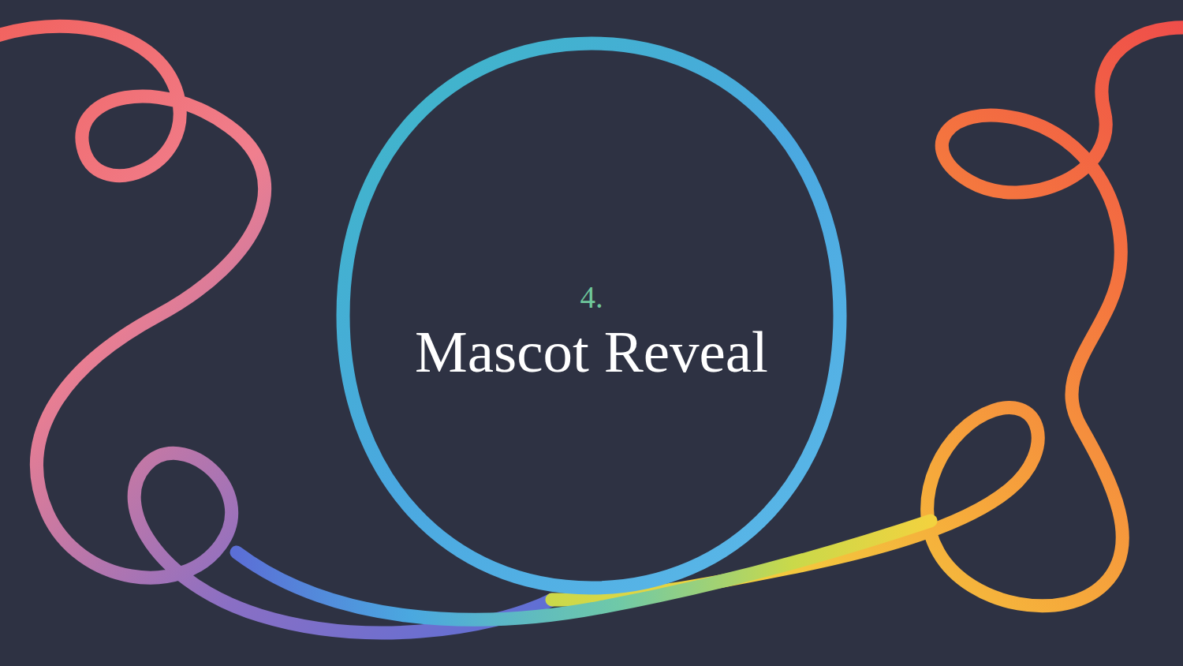4.
Mascot Reveal